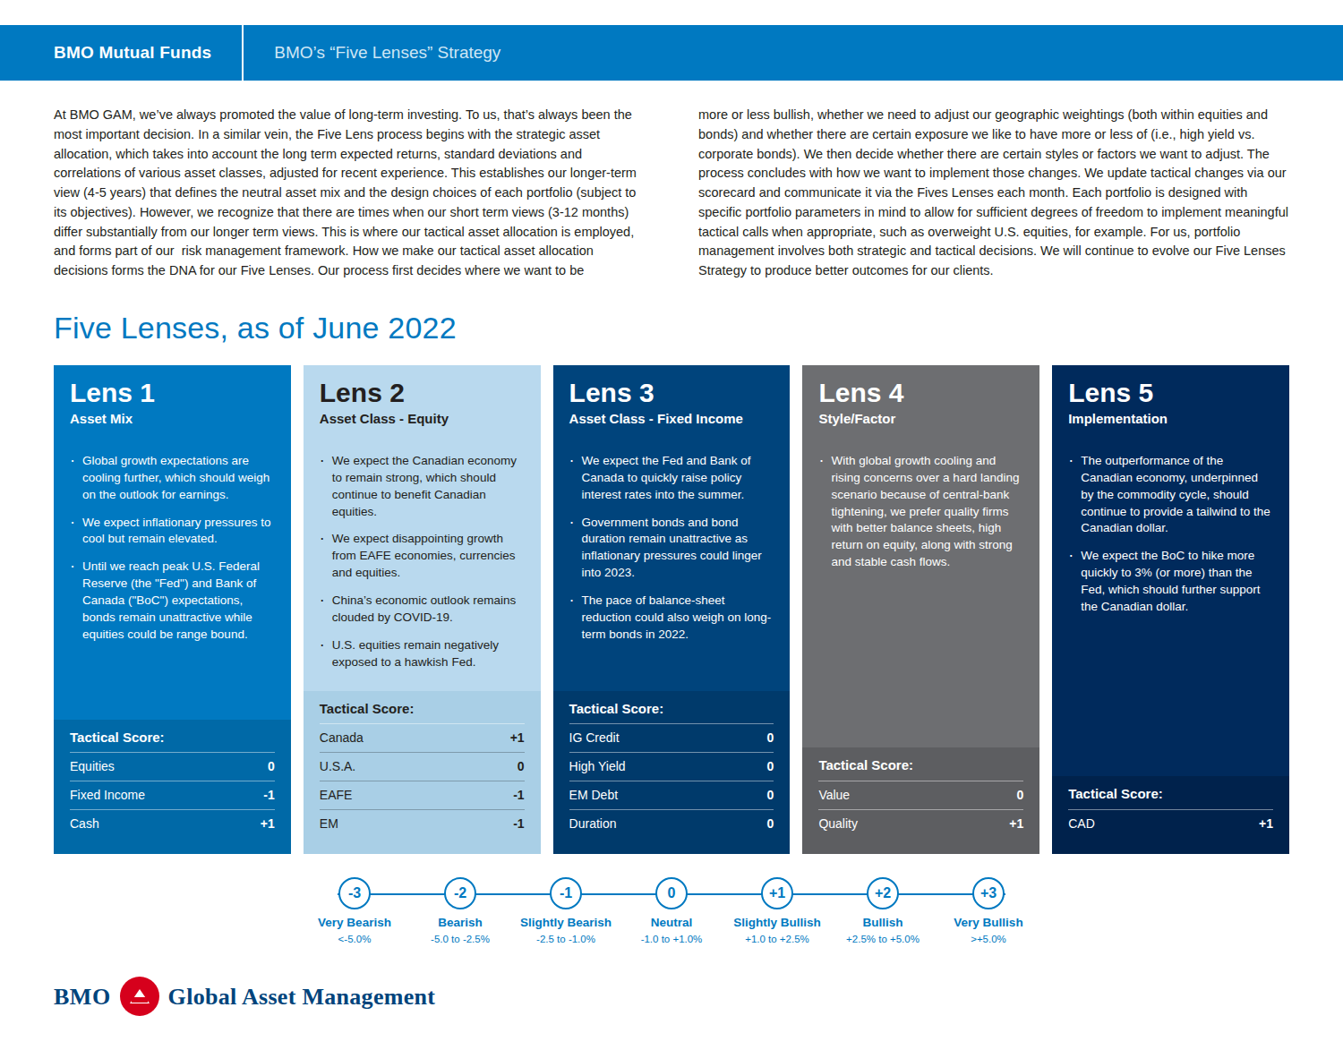BMO Mutual Funds
BMO’s “Five Lenses” Strategy
At BMO GAM, we’ve always promoted the value of long-term investing. To us, that’s always been the most important decision. In a similar vein, the Five Lens process begins with the strategic asset allocation, which takes into account the long term expected returns, standard deviations and correlations of various asset classes, adjusted for recent experience. This establishes our longer-term view (4-5 years) that defines the neutral asset mix and the design choices of each portfolio (subject to its objectives). However, we recognize that there are times when our short term views (3-12 months) differ substantially from our longer term views. This is where our tactical asset allocation is employed, and forms part of our risk management framework. How we make our tactical asset allocation decisions forms the DNA for our Five Lenses. Our process first decides where we want to be
more or less bullish, whether we need to adjust our geographic weightings (both within equities and bonds) and whether there are certain exposure we like to have more or less of (i.e., high yield vs. corporate bonds). We then decide whether there are certain styles or factors we want to adjust. The process concludes with how we want to implement those changes. We update tactical changes via our scorecard and communicate it via the Fives Lenses each month. Each portfolio is designed with specific portfolio parameters in mind to allow for sufficient degrees of freedom to implement meaningful tactical calls when appropriate, such as overweight U.S. equities, for example. For us, portfolio management involves both strategic and tactical decisions. We will continue to evolve our Five Lenses Strategy to produce better outcomes for our clients.
Five Lenses, as of June 2022
Lens 1
Asset Mix
Global growth expectations are cooling further, which should weigh on the outlook for earnings.
We expect inflationary pressures to cool but remain elevated.
Until we reach peak U.S. Federal Reserve (the "Fed") and Bank of Canada ("BoC") expectations, bonds remain unattractive while equities could be range bound.
Tactical Score:
| Equities | 0 |
| Fixed Income | -1 |
| Cash | +1 |
Lens 2
Asset Class - Equity
We expect the Canadian economy to remain strong, which should continue to benefit Canadian equities.
We expect disappointing growth from EAFE economies, currencies and equities.
China’s economic outlook remains clouded by COVID-19.
U.S. equities remain negatively exposed to a hawkish Fed.
Tactical Score:
| Canada | +1 |
| U.S.A. | 0 |
| EAFE | -1 |
| EM | -1 |
Lens 3
Asset Class - Fixed Income
We expect the Fed and Bank of Canada to quickly raise policy interest rates into the summer.
Government bonds and bond duration remain unattractive as inflationary pressures could linger into 2023.
The pace of balance-sheet reduction could also weigh on long-term bonds in 2022.
Tactical Score:
| IG Credit | 0 |
| High Yield | 0 |
| EM Debt | 0 |
| Duration | 0 |
Lens 4
Style/Factor
With global growth cooling and rising concerns over a hard landing scenario because of central-bank tightening, we prefer quality firms with better balance sheets, high return on equity, along with strong and stable cash flows.
Tactical Score:
| Value | 0 |
| Quality | +1 |
Lens 5
Implementation
The outperformance of the Canadian economy, underpinned by the commodity cycle, should continue to provide a tailwind to the Canadian dollar.
We expect the BoC to hike more quickly to 3% (or more) than the Fed, which should further support the Canadian dollar.
Tactical Score:
| CAD | +1 |
-3
Very Bearish
<-5.0%
-2
Bearish
-5.0 to -2.5%
-1
Slightly Bearish
-2.5 to -1.0%
0
Neutral
-1.0 to +1.0%
+1
Slightly Bullish
+1.0 to +2.5%
+2
Bullish
+2.5% to +5.0%
+3
Very Bullish
>+5.0%
BMO Global Asset Management